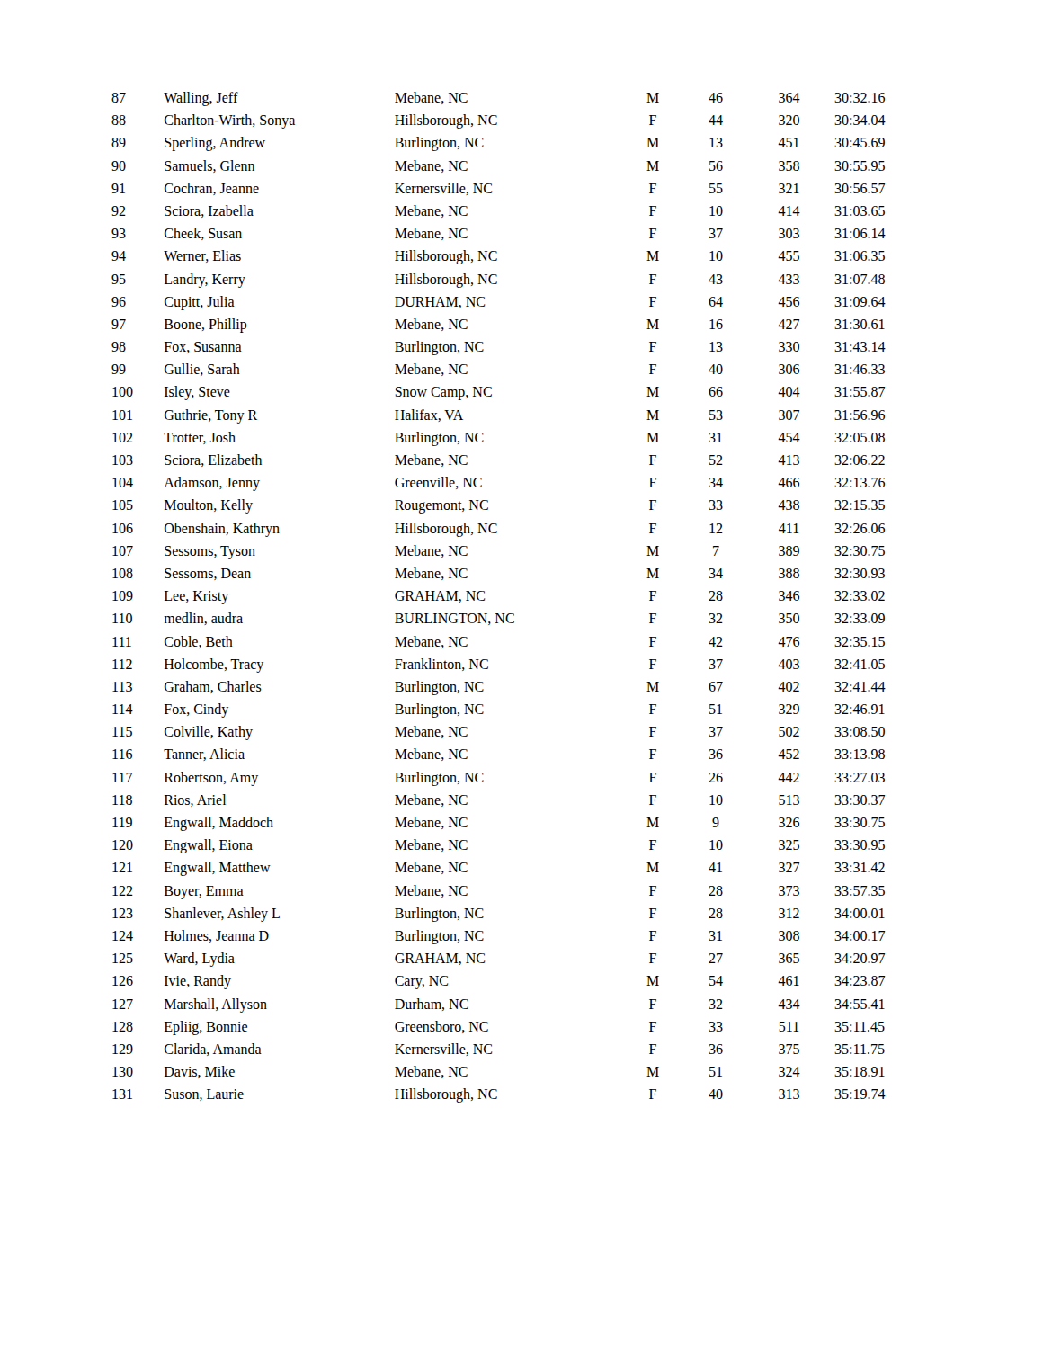| 87 | Walling, Jeff | Mebane, NC | M | 46 | 364 | 30:32.16 |
| 88 | Charlton-Wirth, Sonya | Hillsborough, NC | F | 44 | 320 | 30:34.04 |
| 89 | Sperling, Andrew | Burlington, NC | M | 13 | 451 | 30:45.69 |
| 90 | Samuels, Glenn | Mebane, NC | M | 56 | 358 | 30:55.95 |
| 91 | Cochran, Jeanne | Kernersville, NC | F | 55 | 321 | 30:56.57 |
| 92 | Sciora, Izabella | Mebane, NC | F | 10 | 414 | 31:03.65 |
| 93 | Cheek, Susan | Mebane, NC | F | 37 | 303 | 31:06.14 |
| 94 | Werner, Elias | Hillsborough, NC | M | 10 | 455 | 31:06.35 |
| 95 | Landry, Kerry | Hillsborough, NC | F | 43 | 433 | 31:07.48 |
| 96 | Cupitt, Julia | DURHAM, NC | F | 64 | 456 | 31:09.64 |
| 97 | Boone, Phillip | Mebane, NC | M | 16 | 427 | 31:30.61 |
| 98 | Fox, Susanna | Burlington, NC | F | 13 | 330 | 31:43.14 |
| 99 | Gullie, Sarah | Mebane, NC | F | 40 | 306 | 31:46.33 |
| 100 | Isley, Steve | Snow Camp, NC | M | 66 | 404 | 31:55.87 |
| 101 | Guthrie, Tony R | Halifax, VA | M | 53 | 307 | 31:56.96 |
| 102 | Trotter, Josh | Burlington, NC | M | 31 | 454 | 32:05.08 |
| 103 | Sciora, Elizabeth | Mebane, NC | F | 52 | 413 | 32:06.22 |
| 104 | Adamson, Jenny | Greenville, NC | F | 34 | 466 | 32:13.76 |
| 105 | Moulton, Kelly | Rougemont, NC | F | 33 | 438 | 32:15.35 |
| 106 | Obenshain, Kathryn | Hillsborough, NC | F | 12 | 411 | 32:26.06 |
| 107 | Sessoms, Tyson | Mebane, NC | M | 7 | 389 | 32:30.75 |
| 108 | Sessoms, Dean | Mebane, NC | M | 34 | 388 | 32:30.93 |
| 109 | Lee, Kristy | GRAHAM, NC | F | 28 | 346 | 32:33.02 |
| 110 | medlin, audra | BURLINGTON, NC | F | 32 | 350 | 32:33.09 |
| 111 | Coble, Beth | Mebane, NC | F | 42 | 476 | 32:35.15 |
| 112 | Holcombe, Tracy | Franklinton, NC | F | 37 | 403 | 32:41.05 |
| 113 | Graham, Charles | Burlington, NC | M | 67 | 402 | 32:41.44 |
| 114 | Fox, Cindy | Burlington, NC | F | 51 | 329 | 32:46.91 |
| 115 | Colville, Kathy | Mebane, NC | F | 37 | 502 | 33:08.50 |
| 116 | Tanner, Alicia | Mebane, NC | F | 36 | 452 | 33:13.98 |
| 117 | Robertson, Amy | Burlington, NC | F | 26 | 442 | 33:27.03 |
| 118 | Rios, Ariel | Mebane, NC | F | 10 | 513 | 33:30.37 |
| 119 | Engwall, Maddoch | Mebane, NC | M | 9 | 326 | 33:30.75 |
| 120 | Engwall, Eiona | Mebane, NC | F | 10 | 325 | 33:30.95 |
| 121 | Engwall, Matthew | Mebane, NC | M | 41 | 327 | 33:31.42 |
| 122 | Boyer, Emma | Mebane, NC | F | 28 | 373 | 33:57.35 |
| 123 | Shanlever, Ashley L | Burlington, NC | F | 28 | 312 | 34:00.01 |
| 124 | Holmes, Jeanna D | Burlington, NC | F | 31 | 308 | 34:00.17 |
| 125 | Ward, Lydia | GRAHAM, NC | F | 27 | 365 | 34:20.97 |
| 126 | Ivie, Randy | Cary, NC | M | 54 | 461 | 34:23.87 |
| 127 | Marshall, Allyson | Durham, NC | F | 32 | 434 | 34:55.41 |
| 128 | Epliig, Bonnie | Greensboro, NC | F | 33 | 511 | 35:11.45 |
| 129 | Clarida, Amanda | Kernersville, NC | F | 36 | 375 | 35:11.75 |
| 130 | Davis, Mike | Mebane, NC | M | 51 | 324 | 35:18.91 |
| 131 | Suson, Laurie | Hillsborough, NC | F | 40 | 313 | 35:19.74 |